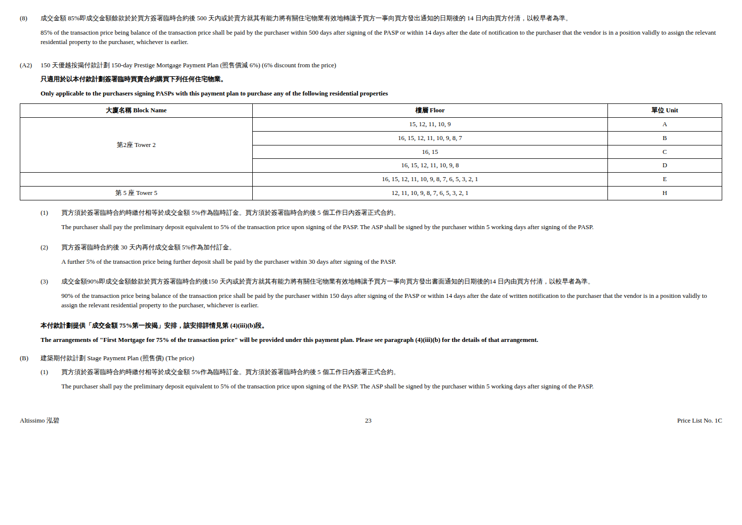(8)
成交金額 85%即成交金額餘款於於買方簽署臨時合約後 500 天內或於賣方就其有能力將有關住宅物業有效地轉讓予買方一事向買方發出通知的日期後的 14 日內由買方付清，以較早者為準。
85% of the transaction price being balance of the transaction price shall be paid by the purchaser within 500 days after signing of the PASP or within 14 days after the date of notification to the purchaser that the vendor is in a position validly to assign the relevant residential property to the purchaser, whichever is earlier.
(A2)
150 天優越按揭付款計劃 150-day Prestige Mortgage Payment Plan (照售價減 6%) (6% discount from the price)
只適用於以本付款計劃簽署臨時買賣合約購買下列任何住宅物業。
Only applicable to the purchasers signing PASPs with this payment plan to purchase any of the following residential properties
| 大廈名稱 Block Name | 樓層 Floor | 單位 Unit |
| --- | --- | --- |
| 第2座 Tower 2 | 15, 12, 11, 10, 9 | A |
| 16, 15, 12, 11, 10, 9, 8, 7 | B |
| 16, 15 | C |
| 16, 15, 12, 11, 10, 9, 8 | D |
| | 16, 15, 12, 11, 10, 9, 8, 7, 6, 5, 3, 2, 1 | E |
| 第 5 座 Tower 5 | 12, 11, 10, 9, 8, 7, 6, 5, 3, 2, 1 | H |
(1)
買方須於簽署臨時合約時繳付相等於成交金額 5%作為臨時訂金。買方須於簽署臨時合約後 5 個工作日內簽署正式合約。
The purchaser shall pay the preliminary deposit equivalent to 5% of the transaction price upon signing of the PASP. The ASP shall be signed by the purchaser within 5 working days after signing of the PASP.
(2)
買方簽署臨時合約後 30 天內再付成交金額 5%作為加付訂金。
A further 5% of the transaction price being further deposit shall be paid by the purchaser within 30 days after signing of the PASP.
(3)
成交金額90%即成交金額餘款於買方簽署臨時合約後150 天內或於賣方就其有能力將有關住宅物業有效地轉讓予買方一事向買方發出書面通知的日期後的14 日內由買方付清，以較早者為準。
90% of the transaction price being balance of the transaction price shall be paid by the purchaser within 150 days after signing of the PASP or within 14 days after the date of written notification to the purchaser that the vendor is in a position validly to assign the relevant residential property to the purchaser, whichever is earlier.
本付款計劃提供「成交金額 75%第一按揭」安排，該安排詳情見第 (4)(iii)(b)段。
The arrangements of "First Mortgage for 75% of the transaction price" will be provided under this payment plan. Please see paragraph (4)(iii)(b) for the details of that arrangement.
(B)
建築期付款計劃 Stage Payment Plan (照售價) (The price)
(1)
買方須於簽署臨時合約時繳付相等於成交金額 5%作為臨時訂金。買方須於簽署臨時合約後 5 個工作日內簽署正式合約。
The purchaser shall pay the preliminary deposit equivalent to 5% of the transaction price upon signing of the PASP. The ASP shall be signed by the purchaser within 5 working days after signing of the PASP.
Altissimo 泓碧
23
Price List No. 1C